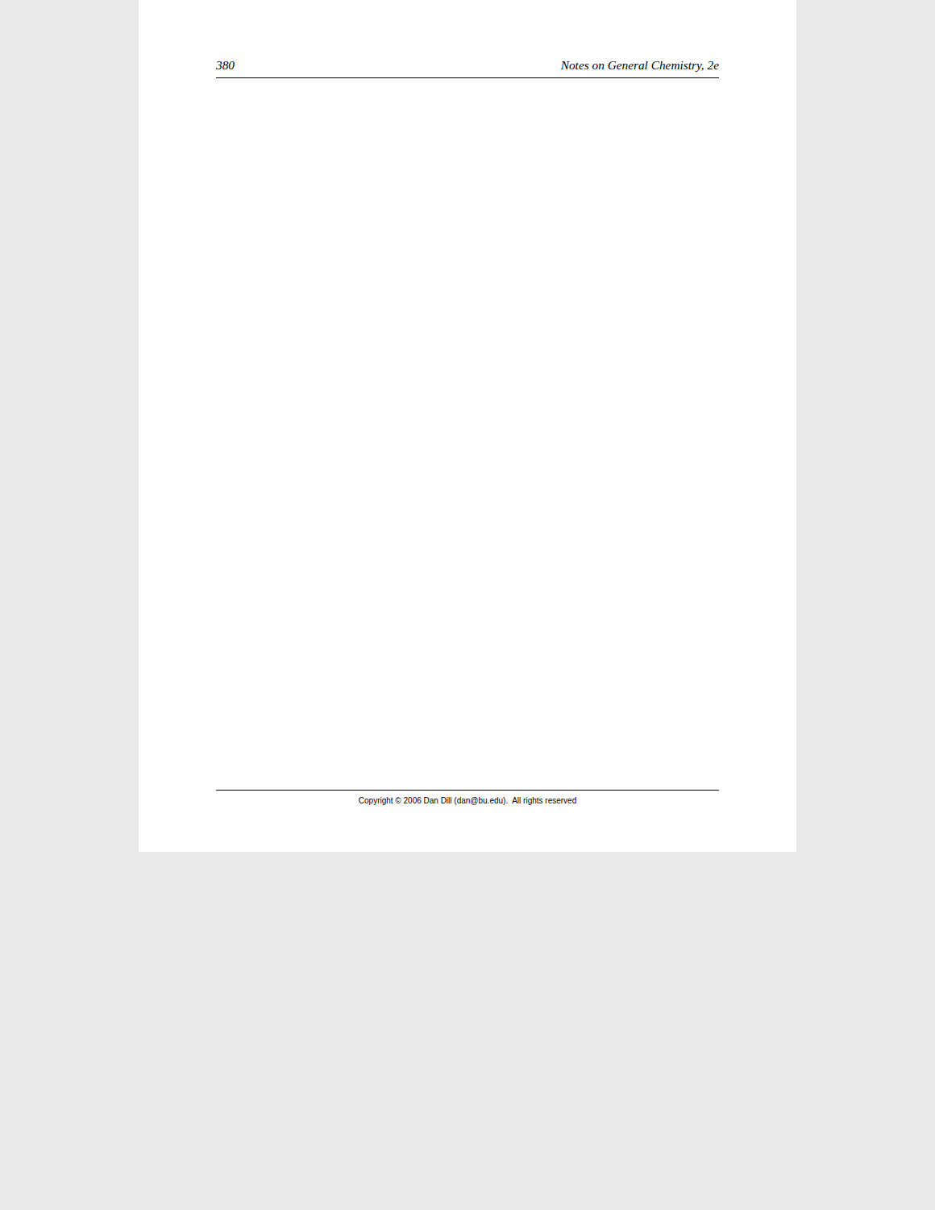380 Notes on General Chemistry, 2e
Copyright © 2006 Dan Dill (dan@bu.edu). All rights reserved